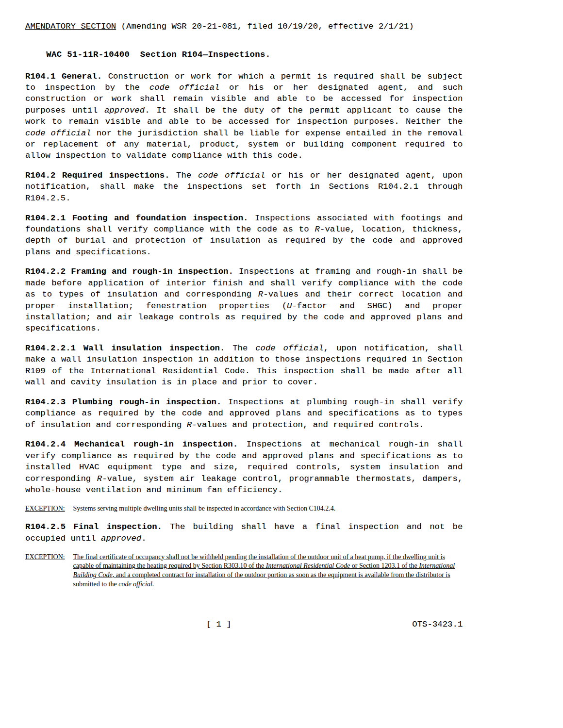AMENDATORY SECTION (Amending WSR 20-21-081, filed 10/19/20, effective 2/1/21)
WAC 51-11R-10400 Section R104—Inspections.
R104.1 General. Construction or work for which a permit is required shall be subject to inspection by the code official or his or her designated agent, and such construction or work shall remain visible and able to be accessed for inspection purposes until approved. It shall be the duty of the permit applicant to cause the work to remain visible and able to be accessed for inspection purposes. Neither the code official nor the jurisdiction shall be liable for expense entailed in the removal or replacement of any material, product, system or building component required to allow inspection to validate compliance with this code.
R104.2 Required inspections. The code official or his or her designated agent, upon notification, shall make the inspections set forth in Sections R104.2.1 through R104.2.5.
R104.2.1 Footing and foundation inspection. Inspections associated with footings and foundations shall verify compliance with the code as to R-value, location, thickness, depth of burial and protection of insulation as required by the code and approved plans and specifications.
R104.2.2 Framing and rough-in inspection. Inspections at framing and rough-in shall be made before application of interior finish and shall verify compliance with the code as to types of insulation and corresponding R-values and their correct location and proper installation; fenestration properties (U-factor and SHGC) and proper installation; and air leakage controls as required by the code and approved plans and specifications.
R104.2.2.1 Wall insulation inspection. The code official, upon notification, shall make a wall insulation inspection in addition to those inspections required in Section R109 of the International Residential Code. This inspection shall be made after all wall and cavity insulation is in place and prior to cover.
R104.2.3 Plumbing rough-in inspection. Inspections at plumbing rough-in shall verify compliance as required by the code and approved plans and specifications as to types of insulation and corresponding R-values and protection, and required controls.
R104.2.4 Mechanical rough-in inspection. Inspections at mechanical rough-in shall verify compliance as required by the code and approved plans and specifications as to installed HVAC equipment type and size, required controls, system insulation and corresponding R-value, system air leakage control, programmable thermostats, dampers, whole-house ventilation and minimum fan efficiency.
EXCEPTION: Systems serving multiple dwelling units shall be inspected in accordance with Section C104.2.4.
R104.2.5 Final inspection. The building shall have a final inspection and not be occupied until approved.
EXCEPTION: The final certificate of occupancy shall not be withheld pending the installation of the outdoor unit of a heat pump, if the dwelling unit is capable of maintaining the heating required by Section R303.10 of the International Residential Code or Section 1203.1 of the International Building Code, and a completed contract for installation of the outdoor portion as soon as the equipment is available from the distributor is submitted to the code official.
[ 1 ] OTS-3423.1